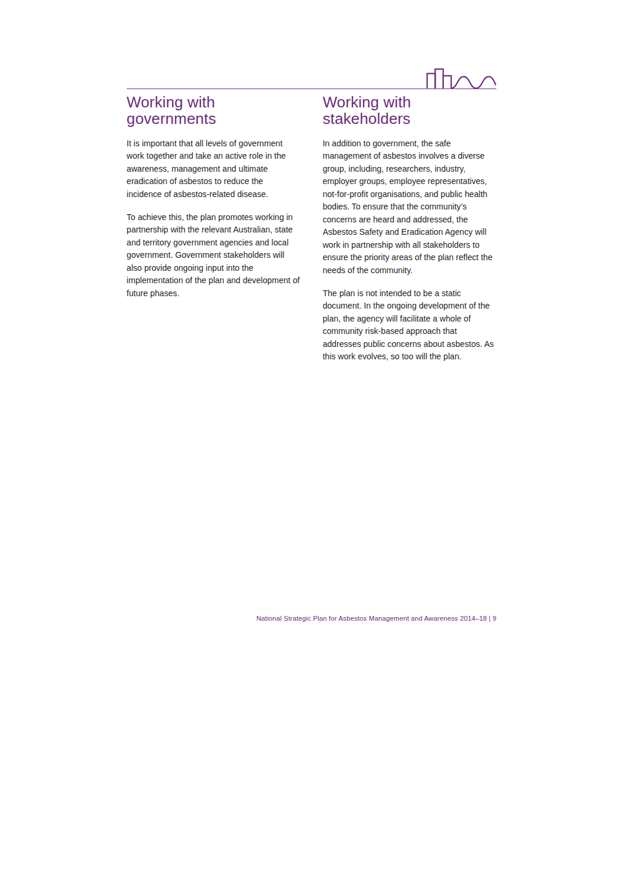Working with governments
It is important that all levels of government work together and take an active role in the awareness, management and ultimate eradication of asbestos to reduce the incidence of asbestos-related disease.
To achieve this, the plan promotes working in partnership with the relevant Australian, state and territory government agencies and local government. Government stakeholders will also provide ongoing input into the implementation of the plan and development of future phases.
Working with stakeholders
In addition to government, the safe management of asbestos involves a diverse group, including, researchers, industry, employer groups, employee representatives, not-for-profit organisations, and public health bodies. To ensure that the community’s concerns are heard and addressed, the Asbestos Safety and Eradication Agency will work in partnership with all stakeholders to ensure the priority areas of the plan reflect the needs of the community.
The plan is not intended to be a static document. In the ongoing development of the plan, the agency will facilitate a whole of community risk-based approach that addresses public concerns about asbestos. As this work evolves, so too will the plan.
National Strategic Plan for Asbestos Management and Awareness 2014–18 | 9